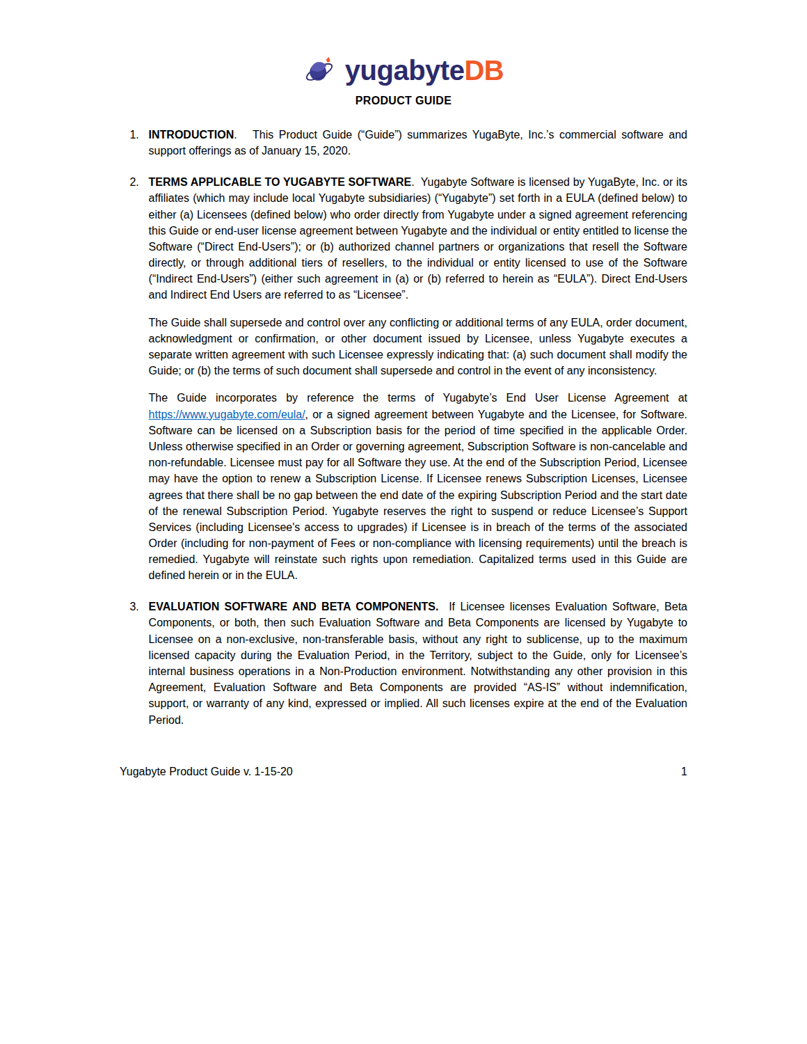yugabyteDB
PRODUCT GUIDE
INTRODUCTION. This Product Guide (“Guide”) summarizes YugaByte, Inc.’s commercial software and support offerings as of January 15, 2020.
TERMS APPLICABLE TO YUGABYTE SOFTWARE. Yugabyte Software is licensed by YugaByte, Inc. or its affiliates (which may include local Yugabyte subsidiaries) (“Yugabyte”) set forth in a EULA (defined below) to either (a) Licensees (defined below) who order directly from Yugabyte under a signed agreement referencing this Guide or end-user license agreement between Yugabyte and the individual or entity entitled to license the Software (“Direct End-Users”); or (b) authorized channel partners or organizations that resell the Software directly, or through additional tiers of resellers, to the individual or entity licensed to use of the Software (“Indirect End-Users”) (either such agreement in (a) or (b) referred to herein as “EULA”). Direct End-Users and Indirect End Users are referred to as “Licensee”.
The Guide shall supersede and control over any conflicting or additional terms of any EULA, order document, acknowledgment or confirmation, or other document issued by Licensee, unless Yugabyte executes a separate written agreement with such Licensee expressly indicating that: (a) such document shall modify the Guide; or (b) the terms of such document shall supersede and control in the event of any inconsistency.
The Guide incorporates by reference the terms of Yugabyte’s End User License Agreement at https://www.yugabyte.com/eula/, or a signed agreement between Yugabyte and the Licensee, for Software. Software can be licensed on a Subscription basis for the period of time specified in the applicable Order. Unless otherwise specified in an Order or governing agreement, Subscription Software is non-cancelable and non-refundable. Licensee must pay for all Software they use. At the end of the Subscription Period, Licensee may have the option to renew a Subscription License. If Licensee renews Subscription Licenses, Licensee agrees that there shall be no gap between the end date of the expiring Subscription Period and the start date of the renewal Subscription Period. Yugabyte reserves the right to suspend or reduce Licensee’s Support Services (including Licensee's access to upgrades) if Licensee is in breach of the terms of the associated Order (including for non-payment of Fees or non-compliance with licensing requirements) until the breach is remedied. Yugabyte will reinstate such rights upon remediation. Capitalized terms used in this Guide are defined herein or in the EULA.
EVALUATION SOFTWARE AND BETA COMPONENTS. If Licensee licenses Evaluation Software, Beta Components, or both, then such Evaluation Software and Beta Components are licensed by Yugabyte to Licensee on a non-exclusive, non-transferable basis, without any right to sublicense, up to the maximum licensed capacity during the Evaluation Period, in the Territory, subject to the Guide, only for Licensee’s internal business operations in a Non-Production environment. Notwithstanding any other provision in this Agreement, Evaluation Software and Beta Components are provided “AS-IS” without indemnification, support, or warranty of any kind, expressed or implied. All such licenses expire at the end of the Evaluation Period.
Yugabyte Product Guide v. 1-15-20 1